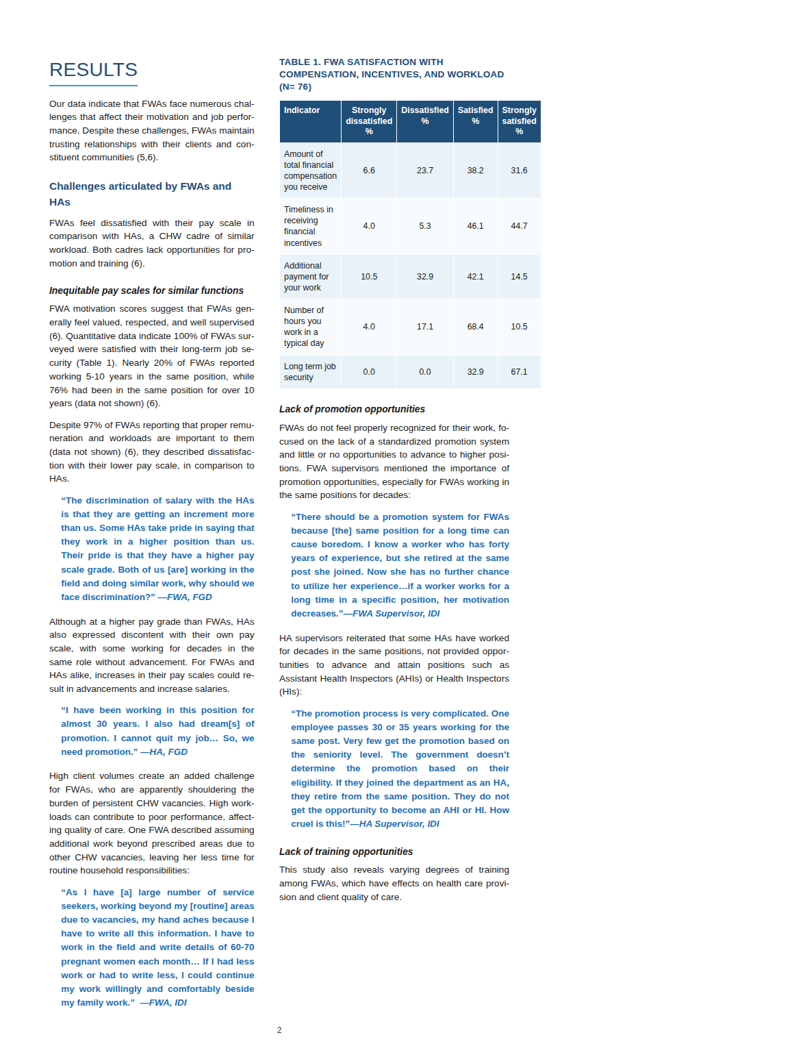RESULTS
Our data indicate that FWAs face numerous challenges that affect their motivation and job performance. Despite these challenges, FWAs maintain trusting relationships with their clients and constituent communities (5,6).
Challenges articulated by FWAs and HAs
FWAs feel dissatisfied with their pay scale in comparison with HAs, a CHW cadre of similar workload. Both cadres lack opportunities for promotion and training (6).
Inequitable pay scales for similar functions
FWA motivation scores suggest that FWAs generally feel valued, respected, and well supervised (6). Quantitative data indicate 100% of FWAs surveyed were satisfied with their long-term job security (Table 1). Nearly 20% of FWAs reported working 5-10 years in the same position, while 76% had been in the same position for over 10 years (data not shown) (6).
Despite 97% of FWAs reporting that proper remuneration and workloads are important to them (data not shown) (6), they described dissatisfaction with their lower pay scale, in comparison to HAs.
“The discrimination of salary with the HAs is that they are getting an increment more than us. Some HAs take pride in saying that they work in a higher position than us. Their pride is that they have a higher pay scale grade. Both of us [are] working in the field and doing similar work, why should we face discrimination?” —FWA, FGD
Although at a higher pay grade than FWAs, HAs also expressed discontent with their own pay scale, with some working for decades in the same role without advancement. For FWAs and HAs alike, increases in their pay scales could result in advancements and increase salaries.
“I have been working in this position for almost 30 years. I also had dream[s] of promotion. I cannot quit my job… So, we need promotion.” —HA, FGD
High client volumes create an added challenge for FWAs, who are apparently shouldering the burden of persistent CHW vacancies. High workloads can contribute to poor performance, affecting quality of care. One FWA described assuming additional work beyond prescribed areas due to other CHW vacancies, leaving her less time for routine household responsibilities:
“As I have [a] large number of service seekers, working beyond my [routine] areas due to vacancies, my hand aches because I have to write all this information. I have to work in the field and write details of 60-70 pregnant women each month… If I had less work or had to write less, I could continue my work willingly and comfortably beside my family work.” —FWA, IDI
TABLE 1. FWA SATISFACTION WITH COMPENSATION, INCENTIVES, AND WORKLOAD (N= 76)
| Indicator | Strongly dissatisfied % | Dissatisfied % | Satisfied % | Strongly satisfied % |
| --- | --- | --- | --- | --- |
| Amount of total financial compensation you receive | 6.6 | 23.7 | 38.2 | 31.6 |
| Timeliness in receiving financial incentives | 4.0 | 5.3 | 46.1 | 44.7 |
| Additional payment for your work | 10.5 | 32.9 | 42.1 | 14.5 |
| Number of hours you work in a typical day | 4.0 | 17.1 | 68.4 | 10.5 |
| Long term job security | 0.0 | 0.0 | 32.9 | 67.1 |
Lack of promotion opportunities
FWAs do not feel properly recognized for their work, focused on the lack of a standardized promotion system and little or no opportunities to advance to higher positions. FWA supervisors mentioned the importance of promotion opportunities, especially for FWAs working in the same positions for decades:
“There should be a promotion system for FWAs because [the] same position for a long time can cause boredom. I know a worker who has forty years of experience, but she retired at the same post she joined. Now she has no further chance to utilize her experience…if a worker works for a long time in a specific position, her motivation decreases.”—FWA Supervisor, IDI
HA supervisors reiterated that some HAs have worked for decades in the same positions, not provided opportunities to advance and attain positions such as Assistant Health Inspectors (AHIs) or Health Inspectors (HIs):
“The promotion process is very complicated. One employee passes 30 or 35 years working for the same post. Very few get the promotion based on the seniority level. The government doesn’t determine the promotion based on their eligibility. If they joined the department as an HA, they retire from the same position. They do not get the opportunity to become an AHI or HI. How cruel is this!”—HA Supervisor, IDI
Lack of training opportunities
This study also reveals varying degrees of training among FWAs, which have effects on health care provision and client quality of care.
2